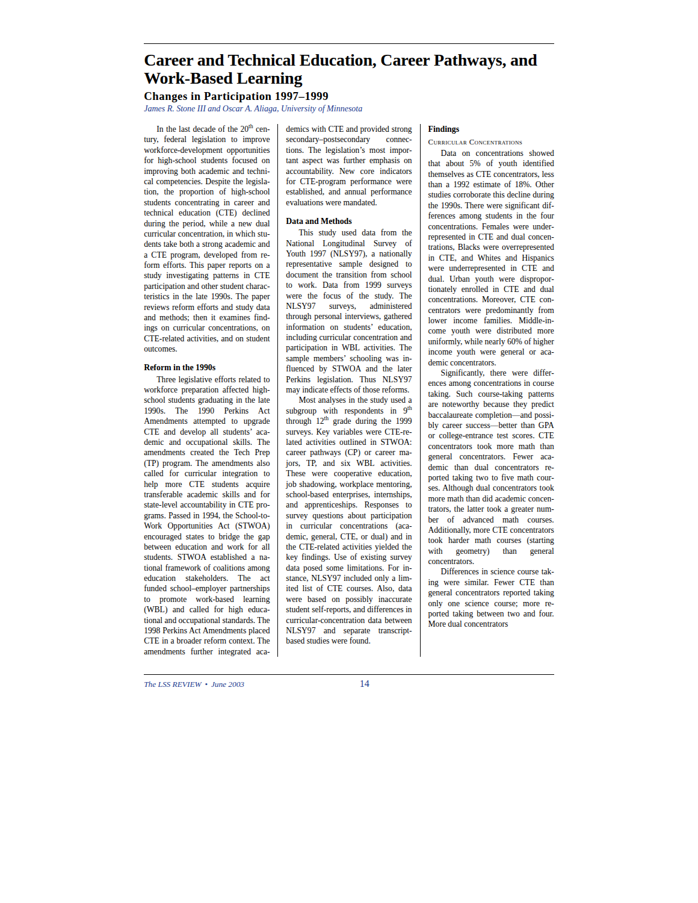Career and Technical Education, Career Pathways, and Work-Based Learning
Changes in Participation 1997–1999
James R. Stone III and Oscar A. Aliaga, University of Minnesota
In the last decade of the 20th century, federal legislation to improve workforce-development opportunities for high-school students focused on improving both academic and technical competencies. Despite the legislation, the proportion of high-school students concentrating in career and technical education (CTE) declined during the period, while a new dual curricular concentration, in which students take both a strong academic and a CTE program, developed from reform efforts. This paper reports on a study investigating patterns in CTE participation and other student characteristics in the late 1990s. The paper reviews reform efforts and study data and methods; then it examines findings on curricular concentrations, on CTE-related activities, and on student outcomes.
Reform in the 1990s
Three legislative efforts related to workforce preparation affected high-school students graduating in the late 1990s. The 1990 Perkins Act Amendments attempted to upgrade CTE and develop all students’ academic and occupational skills. The amendments created the Tech Prep (TP) program. The amendments also called for curricular integration to help more CTE students acquire transferable academic skills and for state-level accountability in CTE programs. Passed in 1994, the School-to-Work Opportunities Act (STWOA) encouraged states to bridge the gap between education and work for all students. STWOA established a national framework of coalitions among education stakeholders. The act funded school–employer partnerships to promote work-based learning (WBL) and called for high educational and occupational standards. The 1998 Perkins Act Amendments placed CTE in a broader reform context. The amendments further integrated academics with CTE and provided strong secondary–postsecondary connections. The legislation’s most important aspect was further emphasis on accountability. New core indicators for CTE-program performance were established, and annual performance evaluations were mandated.
Data and Methods
This study used data from the National Longitudinal Survey of Youth 1997 (NLSY97), a nationally representative sample designed to document the transition from school to work. Data from 1999 surveys were the focus of the study. The NLSY97 surveys, administered through personal interviews, gathered information on students’ education, including curricular concentration and participation in WBL activities. The sample members’ schooling was influenced by STWOA and the later Perkins legislation. Thus NLSY97 may indicate effects of those reforms.
Most analyses in the study used a subgroup with respondents in 9th through 12th grade during the 1999 surveys. Key variables were CTE-related activities outlined in STWOA: career pathways (CP) or career majors, TP, and six WBL activities. These were cooperative education, job shadowing, workplace mentoring, school-based enterprises, internships, and apprenticeships. Responses to survey questions about participation in curricular concentrations (academic, general, CTE, or dual) and in the CTE-related activities yielded the key findings. Use of existing survey data posed some limitations. For instance, NLSY97 included only a limited list of CTE courses. Also, data were based on possibly inaccurate student self-reports, and differences in curricular-concentration data between NLSY97 and separate transcript-based studies were found.
Findings
Curricular Concentrations
Data on concentrations showed that about 5% of youth identified themselves as CTE concentrators, less than a 1992 estimate of 18%. Other studies corroborate this decline during the 1990s. There were significant differences among students in the four concentrations. Females were underrepresented in CTE and dual concentrations, Blacks were overrepresented in CTE, and Whites and Hispanics were underrepresented in CTE and dual. Urban youth were disproportionately enrolled in CTE and dual concentrations. Moreover, CTE concentrators were predominantly from lower income families. Middle-income youth were distributed more uniformly, while nearly 60% of higher income youth were general or academic concentrators.
Significantly, there were differences among concentrations in course taking. Such course-taking patterns are noteworthy because they predict baccalaureate completion—and possibly career success—better than GPA or college-entrance test scores. CTE concentrators took more math than general concentrators. Fewer academic than dual concentrators reported taking two to five math courses. Although dual concentrators took more math than did academic concentrators, the latter took a greater number of advanced math courses. Additionally, more CTE concentrators took harder math courses (starting with geometry) than general concentrators.
Differences in science course taking were similar. Fewer CTE than general concentrators reported taking only one science course; more reported taking between two and four. More dual concentrators
The LSS REVIEW•June 2003
14